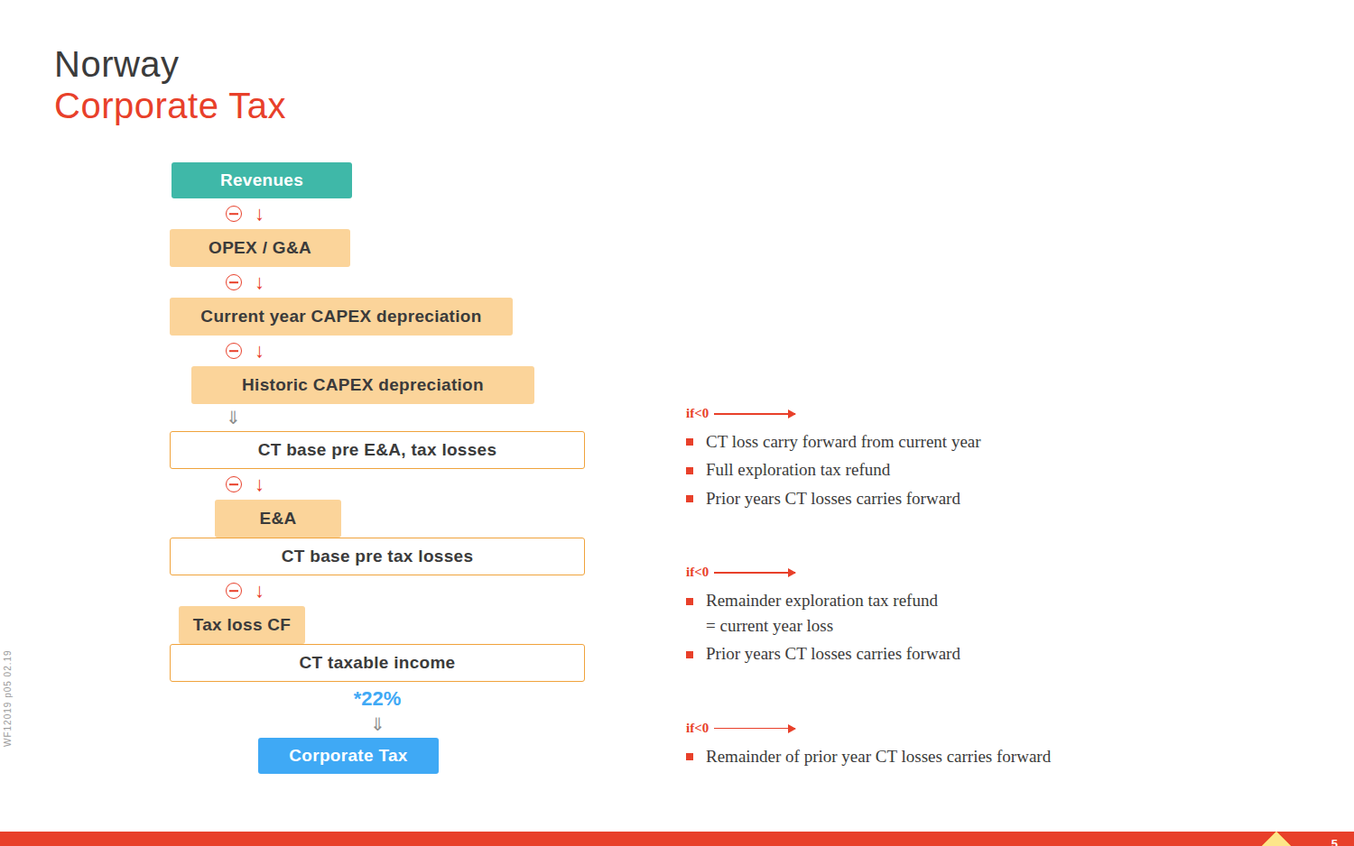Norway Corporate Tax
Revenues
↓
OPEX / G&A
↓
Current year CAPEX depreciation
↓
Historic CAPEX depreciation
⇓
CT base pre E&A, tax losses
↓
E&A
CT base pre tax losses
↓
Tax loss CF
CT taxable income
*22%
⇓
Corporate Tax
if<0
CT loss carry forward from current year
Full exploration tax refund
Prior years CT losses carries forward
if<0
Remainder exploration tax refund
= current year loss
Prior years CT losses carries forward
if<0
Remainder of prior year CT losses carries forward
WF12019 p05 02.19
5